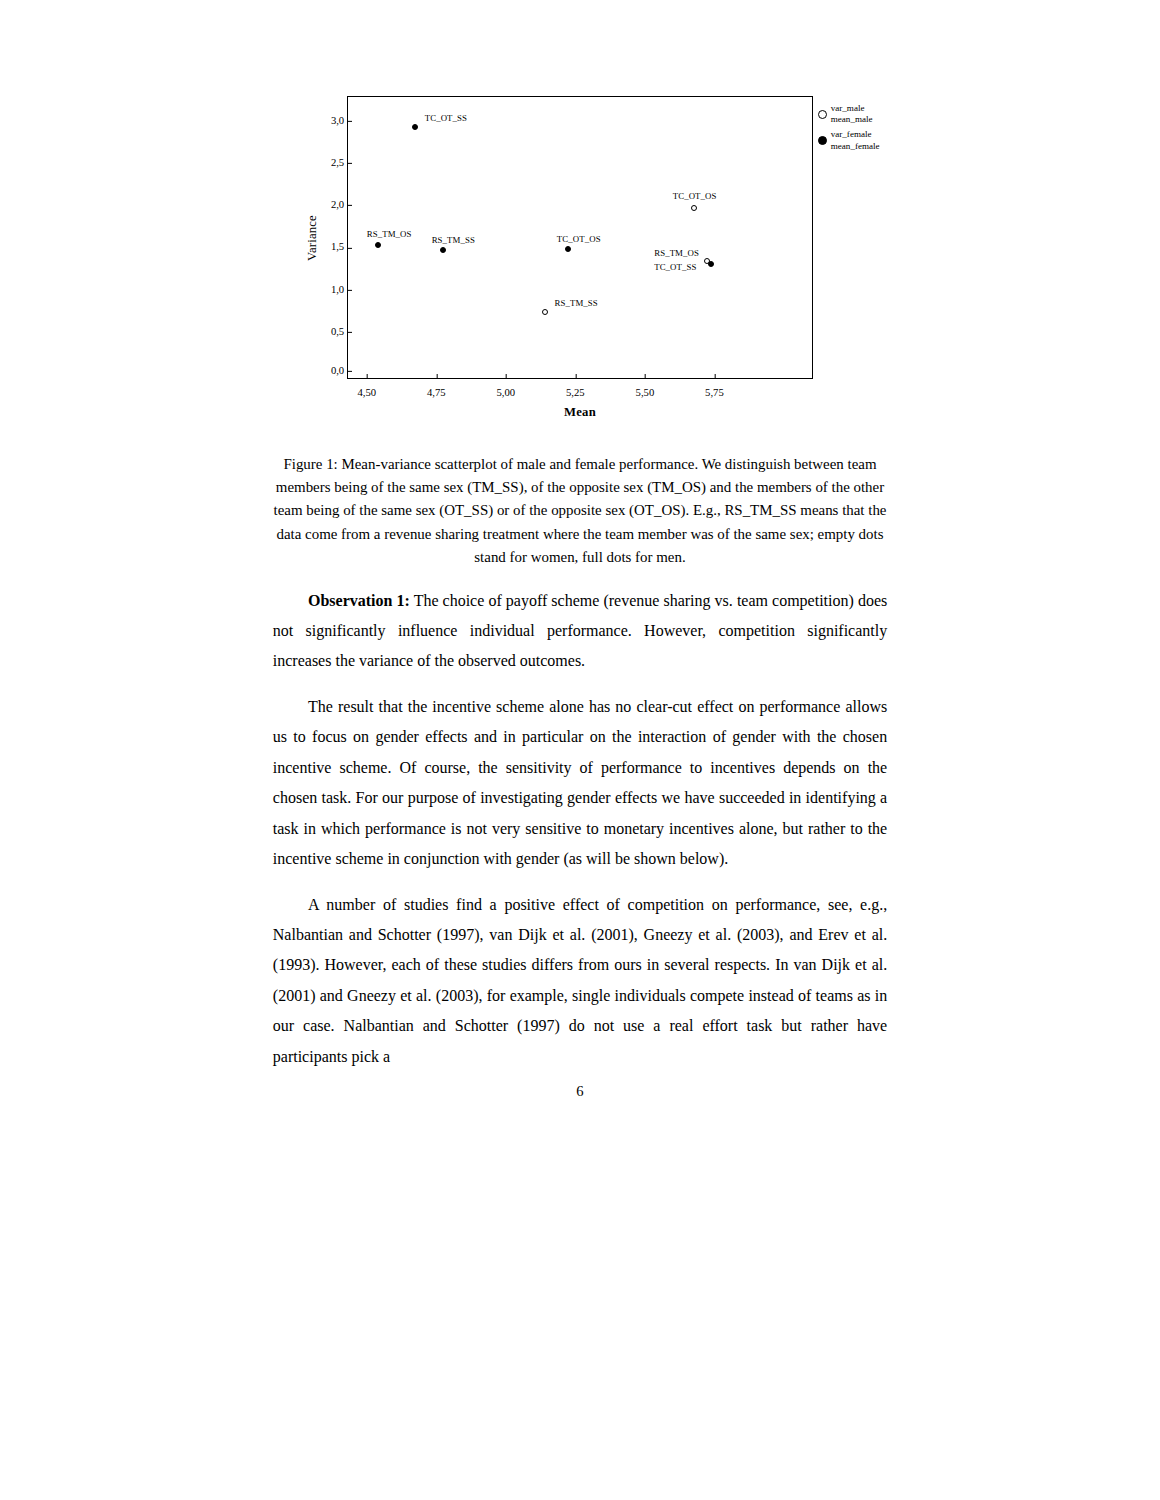3,0
2,5
2,0
1,5
1,0
0,5
0,0
Variance
4,50
4,75
5,00
5,25
5,50
5,75
TC_OT_SS
TC_OT_OS
RS_TM_OS
RS_TM_SS
TC_OT_OS
RS_TM_OS
TC_OT_SS
RS_TM_SS
var_male mean_male
var_female mean_female
Mean
Figure 1: Mean-variance scatterplot of male and female performance. We distinguish between team members being of the same sex (TM_SS), of the opposite sex (TM_OS) and the members of the other team being of the same sex (OT_SS) or of the opposite sex (OT_OS). E.g., RS_TM_SS means that the data come from a revenue sharing treatment where the team member was of the same sex; empty dots stand for women, full dots for men.
Observation 1: The choice of payoff scheme (revenue sharing vs. team competition) does not significantly influence individual performance. However, competition significantly increases the variance of the observed outcomes.
The result that the incentive scheme alone has no clear-cut effect on performance allows us to focus on gender effects and in particular on the interaction of gender with the chosen incentive scheme. Of course, the sensitivity of performance to incentives depends on the chosen task. For our purpose of investigating gender effects we have succeeded in identifying a task in which performance is not very sensitive to monetary incentives alone, but rather to the incentive scheme in conjunction with gender (as will be shown below).
A number of studies find a positive effect of competition on performance, see, e.g., Nalbantian and Schotter (1997), van Dijk et al. (2001), Gneezy et al. (2003), and Erev et al. (1993). However, each of these studies differs from ours in several respects. In van Dijk et al. (2001) and Gneezy et al. (2003), for example, single individuals compete instead of teams as in our case. Nalbantian and Schotter (1997) do not use a real effort task but rather have participants pick a
6